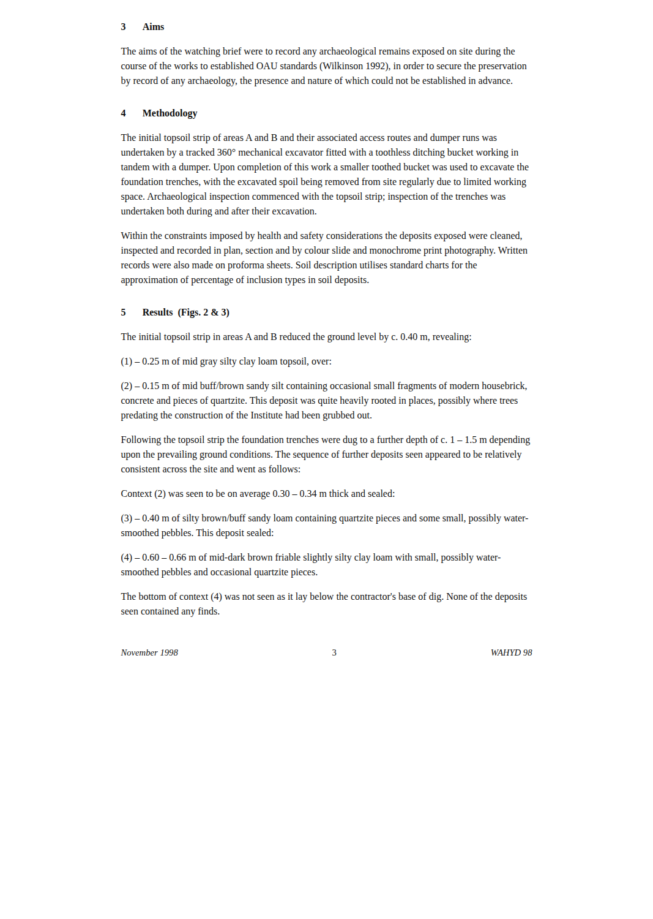3 Aims
The aims of the watching brief were to record any archaeological remains exposed on site during the course of the works to established OAU standards (Wilkinson 1992), in order to secure the preservation by record of any archaeology, the presence and nature of which could not be established in advance.
4 Methodology
The initial topsoil strip of areas A and B and their associated access routes and dumper runs was undertaken by a tracked 360° mechanical excavator fitted with a toothless ditching bucket working in tandem with a dumper. Upon completion of this work a smaller toothed bucket was used to excavate the foundation trenches, with the excavated spoil being removed from site regularly due to limited working space. Archaeological inspection commenced with the topsoil strip; inspection of the trenches was undertaken both during and after their excavation.
Within the constraints imposed by health and safety considerations the deposits exposed were cleaned, inspected and recorded in plan, section and by colour slide and monochrome print photography. Written records were also made on proforma sheets. Soil description utilises standard charts for the approximation of percentage of inclusion types in soil deposits.
5 Results (Figs. 2 & 3)
The initial topsoil strip in areas A and B reduced the ground level by c. 0.40 m, revealing:
(1) – 0.25 m of mid gray silty clay loam topsoil, over:
(2) – 0.15 m of mid buff/brown sandy silt containing occasional small fragments of modern housebrick, concrete and pieces of quartzite. This deposit was quite heavily rooted in places, possibly where trees predating the construction of the Institute had been grubbed out.
Following the topsoil strip the foundation trenches were dug to a further depth of c. 1 – 1.5 m depending upon the prevailing ground conditions. The sequence of further deposits seen appeared to be relatively consistent across the site and went as follows:
Context (2) was seen to be on average 0.30 – 0.34 m thick and sealed:
(3) – 0.40 m of silty brown/buff sandy loam containing quartzite pieces and some small, possibly water-smoothed pebbles. This deposit sealed:
(4) – 0.60 – 0.66 m of mid-dark brown friable slightly silty clay loam with small, possibly water-smoothed pebbles and occasional quartzite pieces.
The bottom of context (4) was not seen as it lay below the contractor's base of dig. None of the deposits seen contained any finds.
November 1998 3 WAHYD 98